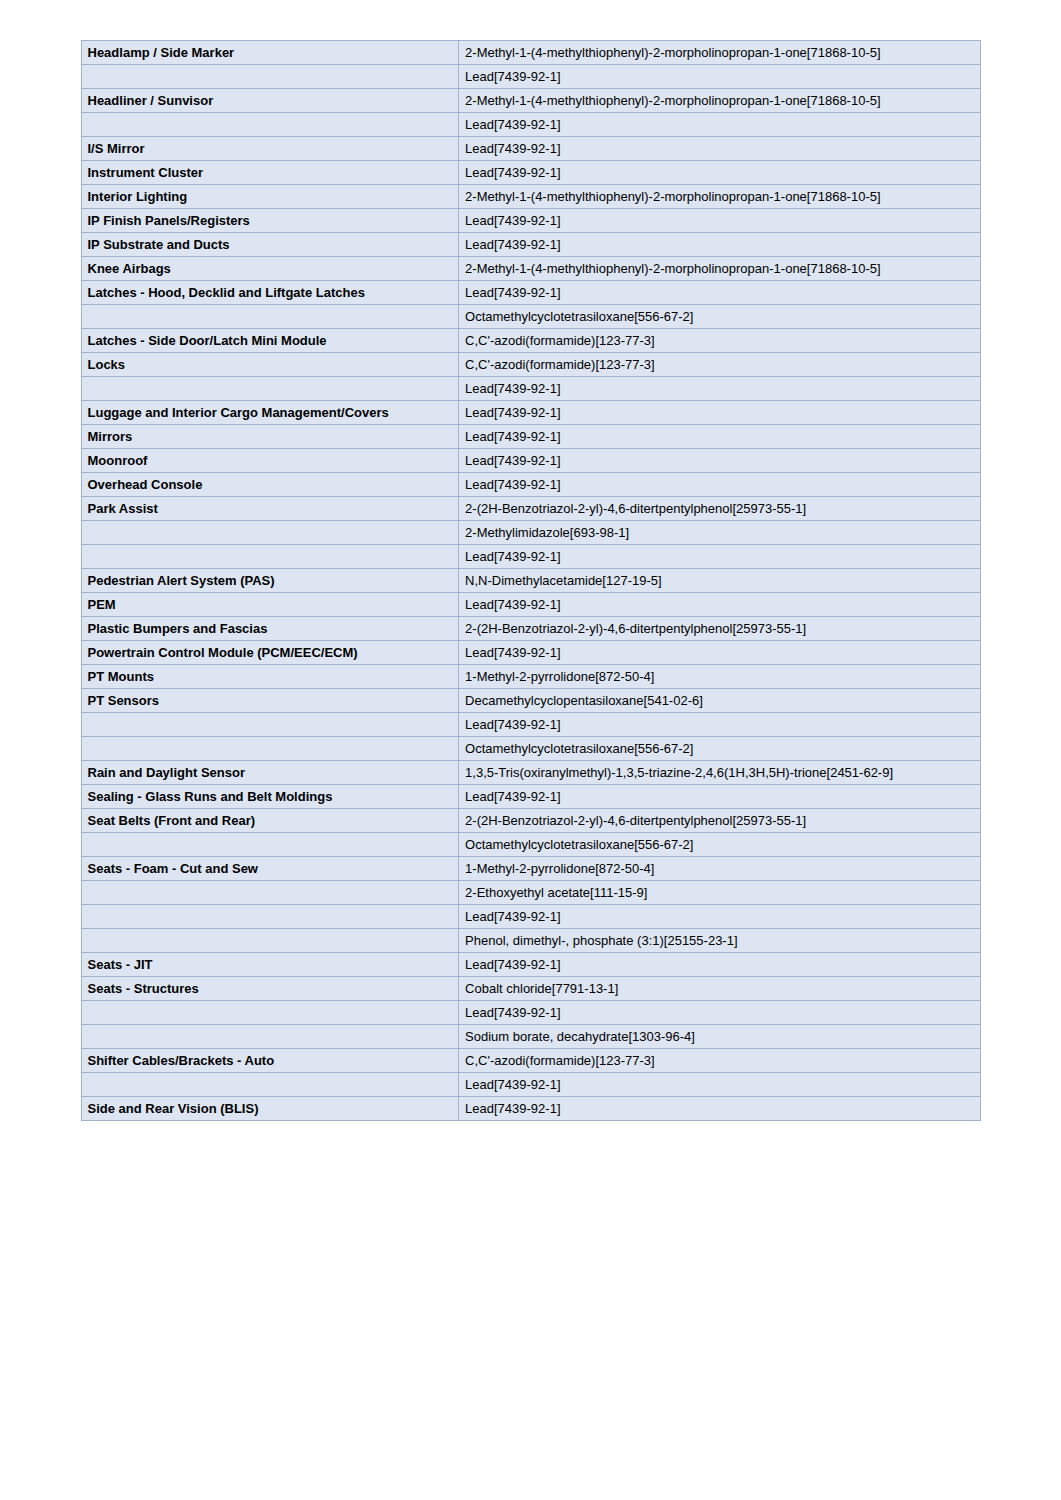| Headlamp / Side Marker | 2-Methyl-1-(4-methylthiophenyl)-2-morpholinopropan-1-one[71868-10-5] |
| | Lead[7439-92-1] |
| Headliner / Sunvisor | 2-Methyl-1-(4-methylthiophenyl)-2-morpholinopropan-1-one[71868-10-5] |
| | Lead[7439-92-1] |
| I/S Mirror | Lead[7439-92-1] |
| Instrument Cluster | Lead[7439-92-1] |
| Interior Lighting | 2-Methyl-1-(4-methylthiophenyl)-2-morpholinopropan-1-one[71868-10-5] |
| IP Finish Panels/Registers | Lead[7439-92-1] |
| IP Substrate and Ducts | Lead[7439-92-1] |
| Knee Airbags | 2-Methyl-1-(4-methylthiophenyl)-2-morpholinopropan-1-one[71868-10-5] |
| Latches - Hood, Decklid and Liftgate Latches | Lead[7439-92-1] |
| | Octamethylcyclotetrasiloxane[556-67-2] |
| Latches - Side Door/Latch Mini Module | C,C'-azodi(formamide)[123-77-3] |
| Locks | C,C'-azodi(formamide)[123-77-3] |
| | Lead[7439-92-1] |
| Luggage and Interior Cargo Management/Covers | Lead[7439-92-1] |
| Mirrors | Lead[7439-92-1] |
| Moonroof | Lead[7439-92-1] |
| Overhead Console | Lead[7439-92-1] |
| Park Assist | 2-(2H-Benzotriazol-2-yl)-4,6-ditertpentylphenol[25973-55-1] |
| | 2-Methylimidazole[693-98-1] |
| | Lead[7439-92-1] |
| Pedestrian Alert System (PAS) | N,N-Dimethylacetamide[127-19-5] |
| PEM | Lead[7439-92-1] |
| Plastic Bumpers and Fascias | 2-(2H-Benzotriazol-2-yl)-4,6-ditertpentylphenol[25973-55-1] |
| Powertrain Control Module (PCM/EEC/ECM) | Lead[7439-92-1] |
| PT Mounts | 1-Methyl-2-pyrrolidone[872-50-4] |
| PT Sensors | Decamethylcyclopentasiloxane[541-02-6] |
| | Lead[7439-92-1] |
| | Octamethylcyclotetrasiloxane[556-67-2] |
| Rain and Daylight Sensor | 1,3,5-Tris(oxiranylmethyl)-1,3,5-triazine-2,4,6(1H,3H,5H)-trione[2451-62-9] |
| Sealing - Glass Runs and Belt Moldings | Lead[7439-92-1] |
| Seat Belts (Front and Rear) | 2-(2H-Benzotriazol-2-yl)-4,6-ditertpentylphenol[25973-55-1] |
| | Octamethylcyclotetrasiloxane[556-67-2] |
| Seats - Foam - Cut and Sew | 1-Methyl-2-pyrrolidone[872-50-4] |
| | 2-Ethoxyethyl acetate[111-15-9] |
| | Lead[7439-92-1] |
| | Phenol, dimethyl-, phosphate (3:1)[25155-23-1] |
| Seats - JIT | Lead[7439-92-1] |
| Seats - Structures | Cobalt chloride[7791-13-1] |
| | Lead[7439-92-1] |
| | Sodium borate, decahydrate[1303-96-4] |
| Shifter Cables/Brackets - Auto | C,C'-azodi(formamide)[123-77-3] |
| | Lead[7439-92-1] |
| Side and Rear Vision (BLIS) | Lead[7439-92-1] |